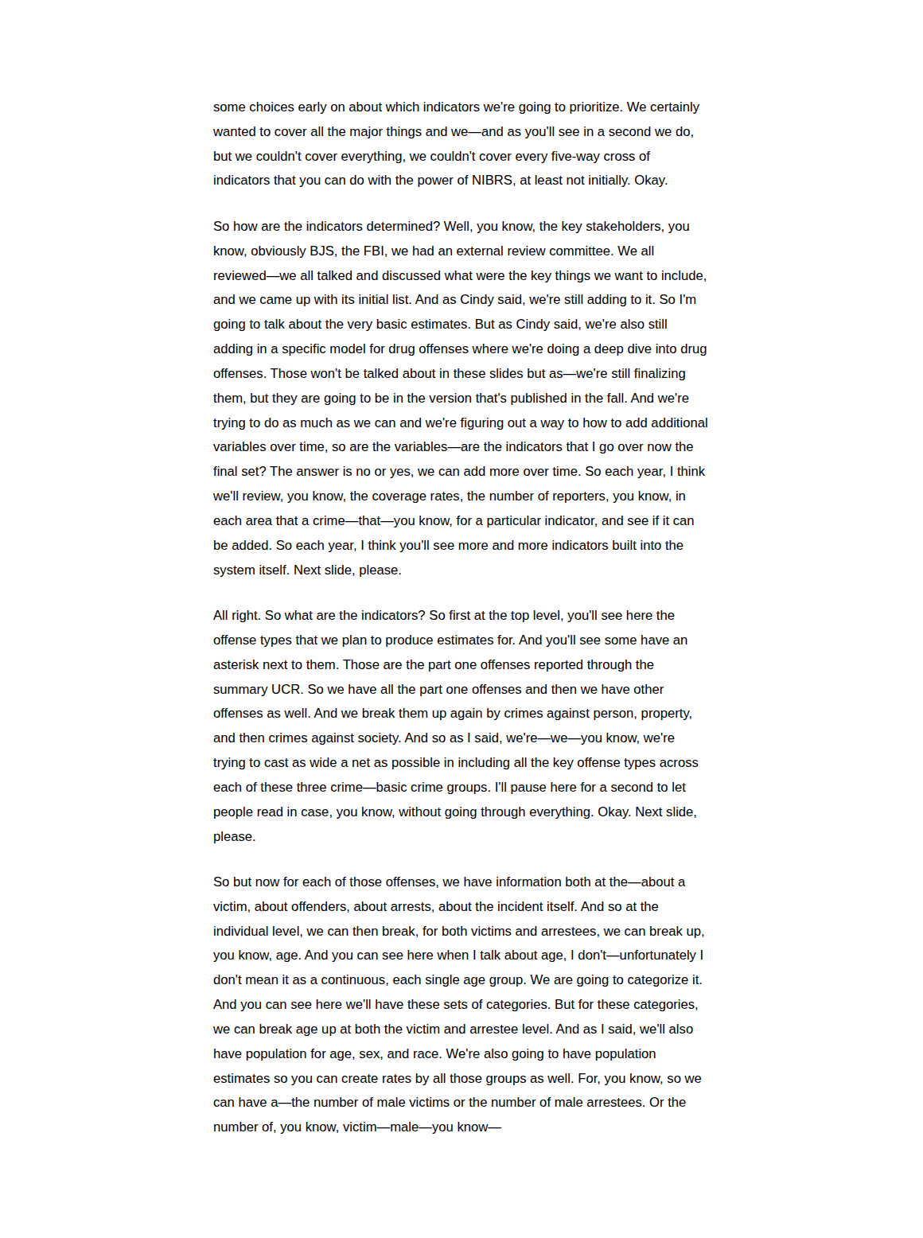some choices early on about which indicators we're going to prioritize. We certainly wanted to cover all the major things and we—and as you'll see in a second we do, but we couldn't cover everything, we couldn't cover every five-way cross of indicators that you can do with the power of NIBRS, at least not initially. Okay.
So how are the indicators determined? Well, you know, the key stakeholders, you know, obviously BJS, the FBI, we had an external review committee. We all reviewed—we all talked and discussed what were the key things we want to include, and we came up with its initial list. And as Cindy said, we're still adding to it. So I'm going to talk about the very basic estimates. But as Cindy said, we're also still adding in a specific model for drug offenses where we're doing a deep dive into drug offenses. Those won't be talked about in these slides but as—we're still finalizing them, but they are going to be in the version that's published in the fall. And we're trying to do as much as we can and we're figuring out a way to how to add additional variables over time, so are the variables—are the indicators that I go over now the final set? The answer is no or yes, we can add more over time. So each year, I think we'll review, you know, the coverage rates, the number of reporters, you know, in each area that a crime—that—you know, for a particular indicator, and see if it can be added. So each year, I think you'll see more and more indicators built into the system itself. Next slide, please.
All right. So what are the indicators? So first at the top level, you'll see here the offense types that we plan to produce estimates for. And you'll see some have an asterisk next to them. Those are the part one offenses reported through the summary UCR. So we have all the part one offenses and then we have other offenses as well. And we break them up again by crimes against person, property, and then crimes against society. And so as I said, we're—we—you know, we're trying to cast as wide a net as possible in including all the key offense types across each of these three crime—basic crime groups. I'll pause here for a second to let people read in case, you know, without going through everything. Okay. Next slide, please.
So but now for each of those offenses, we have information both at the—about a victim, about offenders, about arrests, about the incident itself. And so at the individual level, we can then break, for both victims and arrestees, we can break up, you know, age. And you can see here when I talk about age, I don't—unfortunately I don't mean it as a continuous, each single age group. We are going to categorize it. And you can see here we'll have these sets of categories. But for these categories, we can break age up at both the victim and arrestee level. And as I said, we'll also have population for age, sex, and race. We're also going to have population estimates so you can create rates by all those groups as well. For, you know, so we can have a—the number of male victims or the number of male arrestees. Or the number of, you know, victim—male—you know—